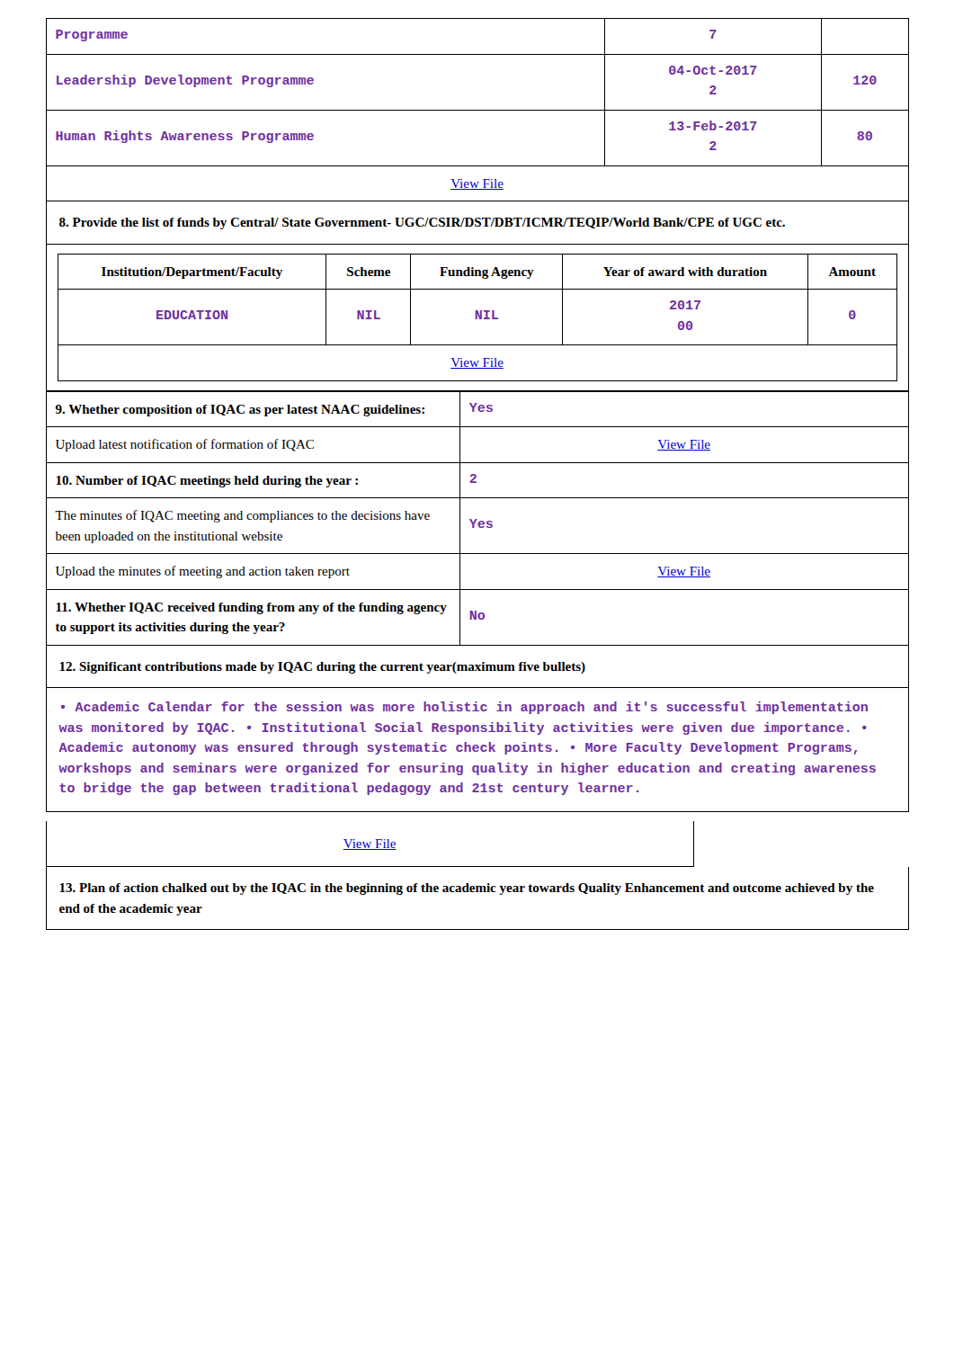| Programme | 7 | |
| Leadership Development Programme | 04-Oct-2017 2 | 120 |
| Human Rights Awareness Programme | 13-Feb-2017 2 | 80 |
| View File |
8. Provide the list of funds by Central/ State Government- UGC/CSIR/DST/DBT/ICMR/TEQIP/World Bank/CPE of UGC etc.
| Institution/Department/Faculty | Scheme | Funding Agency | Year of award with duration | Amount |
| --- | --- | --- | --- | --- |
| EDUCATION | NIL | NIL | 2017 00 | 0 |
| View File |
| 9. Whether composition of IQAC as per latest NAAC guidelines: | Yes |
| Upload latest notification of formation of IQAC | View File |
| 10. Number of IQAC meetings held during the year : | 2 |
| The minutes of IQAC meeting and compliances to the decisions have been uploaded on the institutional website | Yes |
| Upload the minutes of meeting and action taken report | View File |
| 11. Whether IQAC received funding from any of the funding agency to support its activities during the year? | No |
12. Significant contributions made by IQAC during the current year(maximum five bullets)
• Academic Calendar for the session was more holistic in approach and it's successful implementation was monitored by IQAC. • Institutional Social Responsibility activities were given due importance. • Academic autonomy was ensured through systematic check points. • More Faculty Development Programs, workshops and seminars were organized for ensuring quality in higher education and creating awareness to bridge the gap between traditional pedagogy and 21st century learner.
View File
13. Plan of action chalked out by the IQAC in the beginning of the academic year towards Quality Enhancement and outcome achieved by the end of the academic year